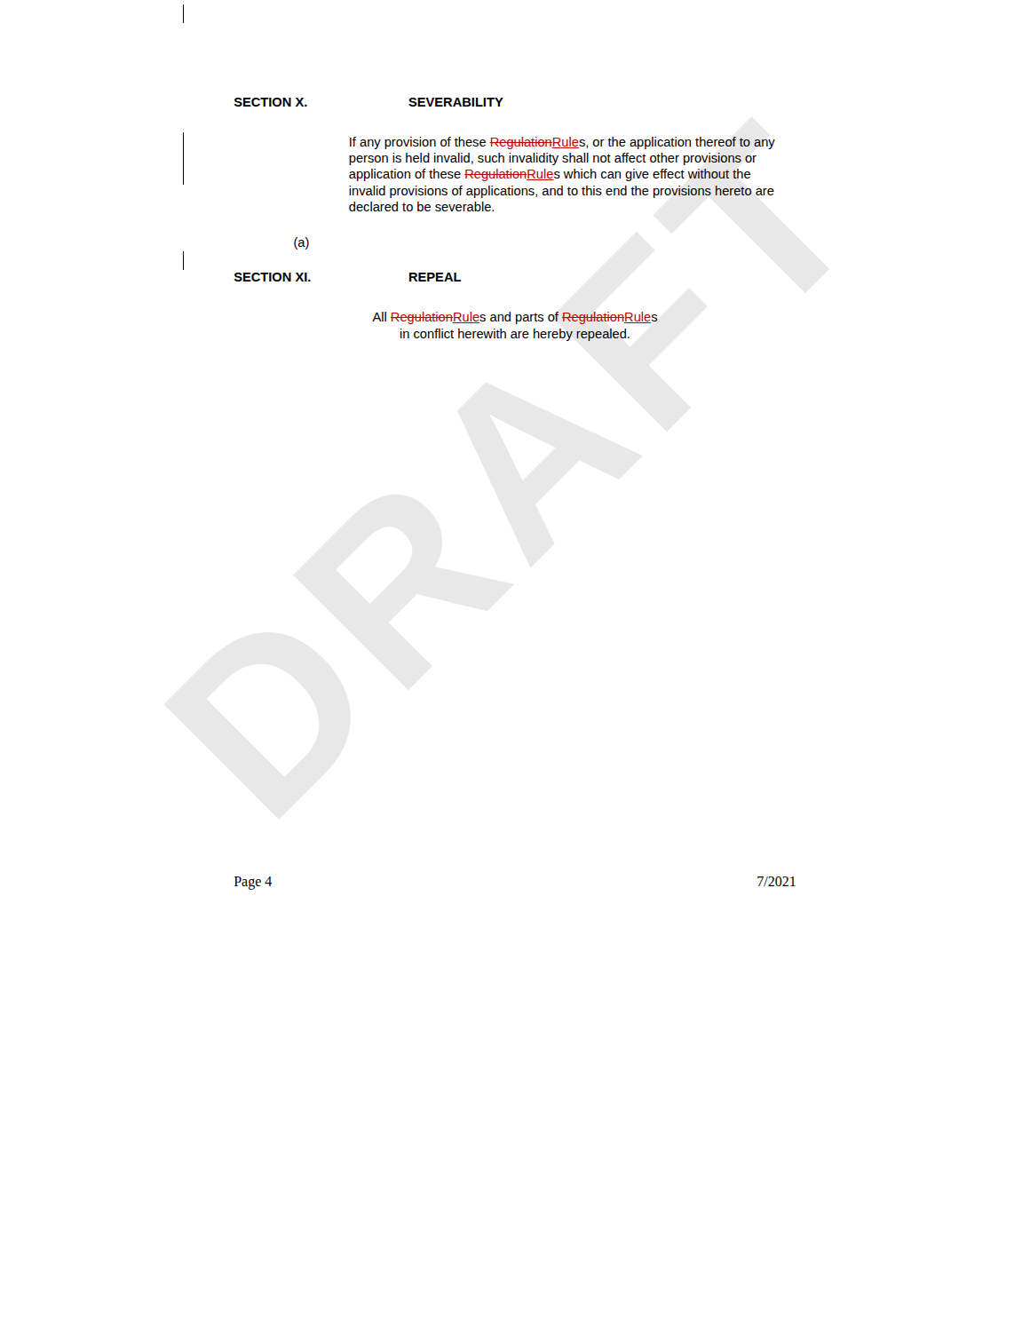DRAFT
SECTION X. SEVERABILITY
If any provision of these RegulationRules, or the application thereof to any person is held invalid, such invalidity shall not affect other provisions or application of these RegulationRules which can give effect without the invalid provisions of applications, and to this end the provisions hereto are declared to be severable.
(a)
SECTION XI. REPEAL
All RegulationRules and parts of RegulationRules in conflict herewith are hereby repealed.
Page 4 7/2021